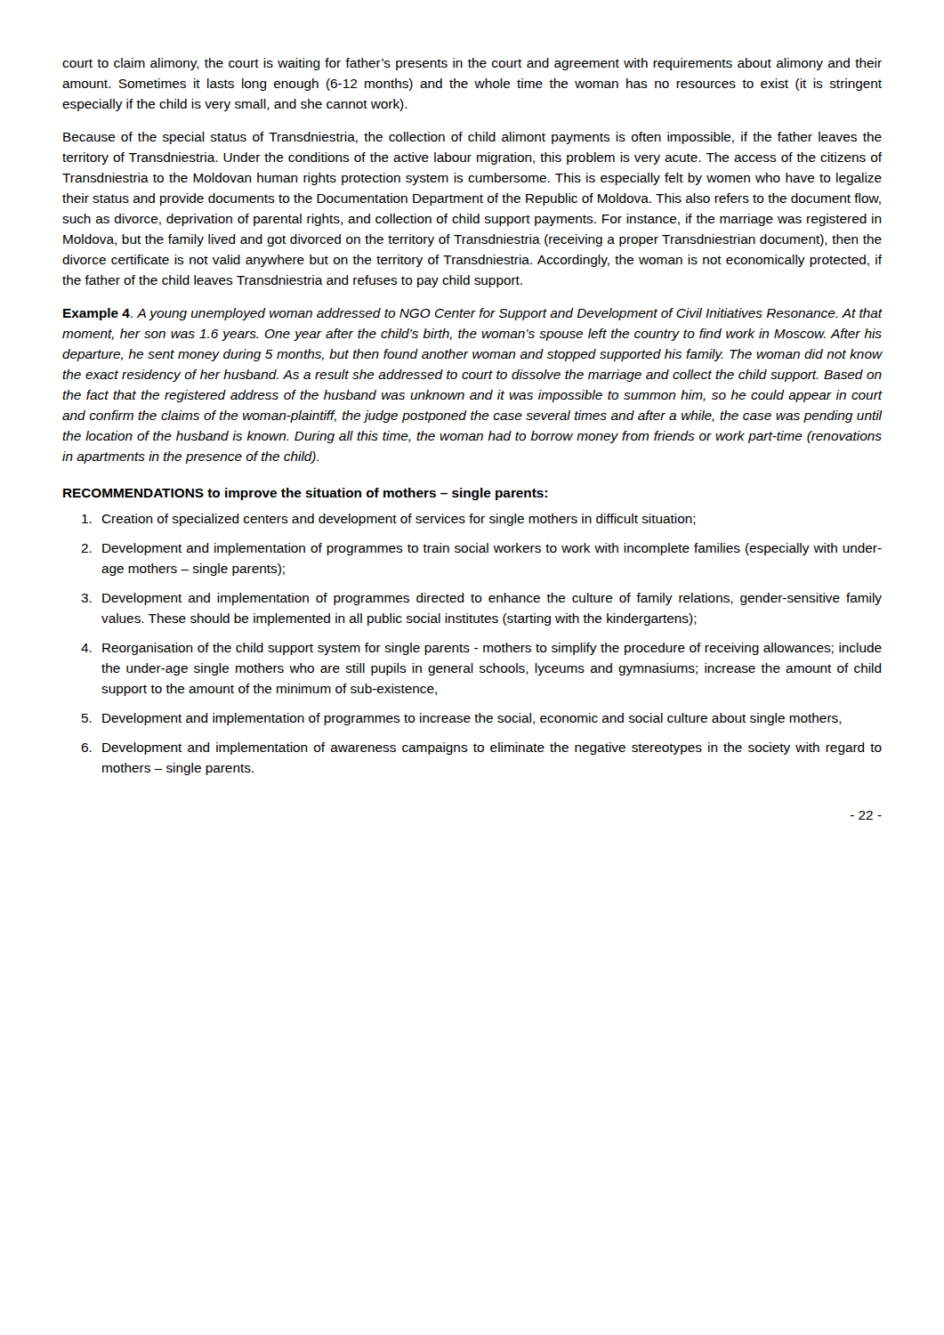court to claim alimony, the court is waiting for father’s presents in the court and agreement with requirements about alimony and their amount. Sometimes it lasts long enough (6-12 months) and the whole time the woman has no resources to exist (it is stringent especially if the child is very small, and she cannot work).
Because of the special status of Transdniestria, the collection of child alimont payments is often impossible, if the father leaves the territory of Transdniestria. Under the conditions of the active labour migration, this problem is very acute. The access of the citizens of Transdniestria to the Moldovan human rights protection system is cumbersome. This is especially felt by women who have to legalize their status and provide documents to the Documentation Department of the Republic of Moldova. This also refers to the document flow, such as divorce, deprivation of parental rights, and collection of child support payments. For instance, if the marriage was registered in Moldova, but the family lived and got divorced on the territory of Transdniestria (receiving a proper Transdniestrian document), then the divorce certificate is not valid anywhere but on the territory of Transdniestria. Accordingly, the woman is not economically protected, if the father of the child leaves Transdniestria and refuses to pay child support.
Example 4. A young unemployed woman addressed to NGO Center for Support and Development of Civil Initiatives Resonance. At that moment, her son was 1.6 years. One year after the child’s birth, the woman’s spouse left the country to find work in Moscow. After his departure, he sent money during 5 months, but then found another woman and stopped supported his family. The woman did not know the exact residency of her husband. As a result she addressed to court to dissolve the marriage and collect the child support. Based on the fact that the registered address of the husband was unknown and it was impossible to summon him, so he could appear in court and confirm the claims of the woman-plaintiff, the judge postponed the case several times and after a while, the case was pending until the location of the husband is known. During all this time, the woman had to borrow money from friends or work part-time (renovations in apartments in the presence of the child).
RECOMMENDATIONS to improve the situation of mothers – single parents:
Creation of specialized centers and development of services for single mothers in difficult situation;
Development and implementation of programmes to train social workers to work with incomplete families (especially with under-age mothers – single parents);
Development and implementation of programmes directed to enhance the culture of family relations, gender-sensitive family values. These should be implemented in all public social institutes (starting with the kindergartens);
Reorganisation of the child support system for single parents - mothers to simplify the procedure of receiving allowances; include the under-age single mothers who are still pupils in general schools, lyceums and gymnasiums; increase the amount of child support to the amount of the minimum of sub-existence,
Development and implementation of programmes to increase the social, economic and social culture about single mothers,
Development and implementation of awareness campaigns to eliminate the negative stereotypes in the society with regard to mothers – single parents.
- 22 -